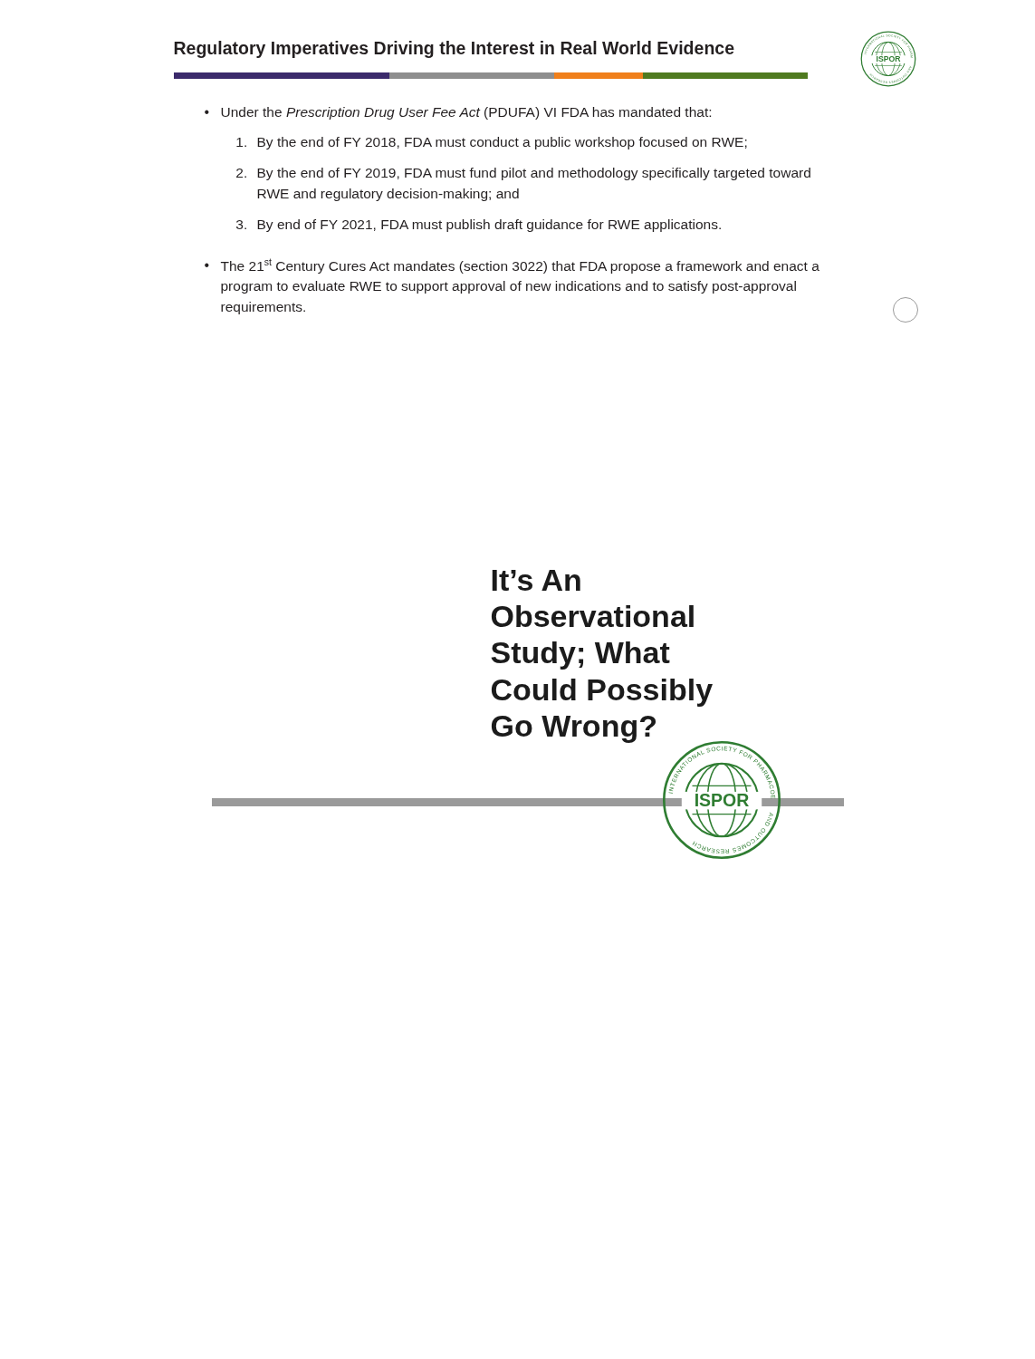Regulatory Imperatives Driving the Interest in Real World Evidence
ISPOR INTERNATIONAL SOCIETY FOR PHARMACOECONOMICS AND OUTCOMES RESEARCH
Under the Prescription Drug User Fee Act (PDUFA) VI FDA has mandated that:
By the end of FY 2018, FDA must conduct a public workshop focused on RWE;
By the end of FY 2019, FDA must fund pilot and methodology specifically targeted toward RWE and regulatory decision-making; and
By end of FY 2021, FDA must publish draft guidance for RWE applications.
The 21st Century Cures Act mandates (section 3022) that FDA propose a framework and enact a program to evaluate RWE to support approval of new indications and to satisfy post-approval requirements.
It’s An Observational Study; What Could Possibly Go Wrong?
ISPOR INTERNATIONAL SOCIETY FOR PHARMACOECONOMICS AND OUTCOMES RESEARCH